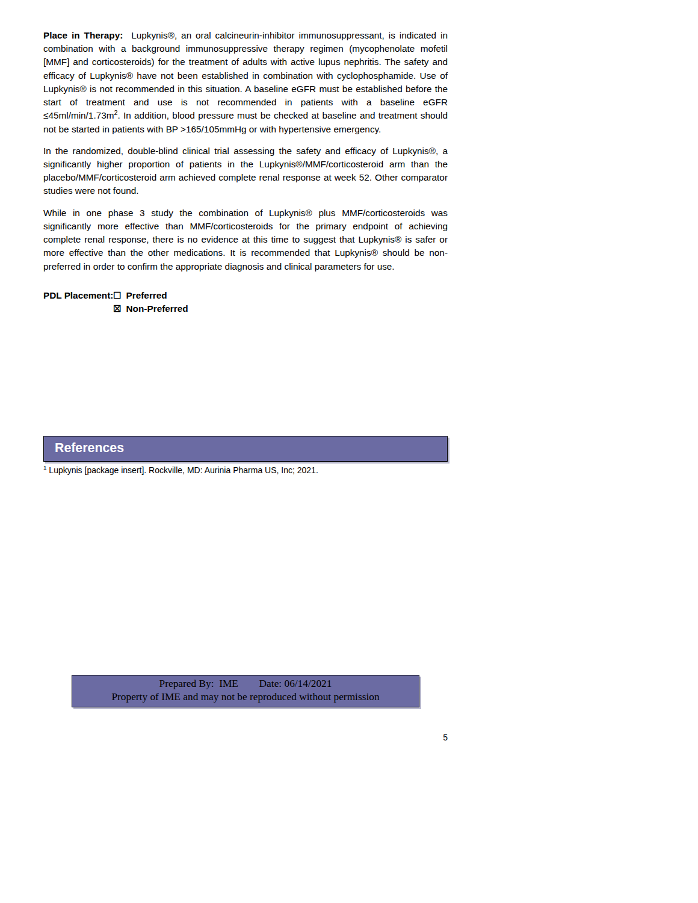Place in Therapy: Lupkynis®, an oral calcineurin-inhibitor immunosuppressant, is indicated in combination with a background immunosuppressive therapy regimen (mycophenolate mofetil [MMF] and corticosteroids) for the treatment of adults with active lupus nephritis. The safety and efficacy of Lupkynis® have not been established in combination with cyclophosphamide. Use of Lupkynis® is not recommended in this situation. A baseline eGFR must be established before the start of treatment and use is not recommended in patients with a baseline eGFR ≤45ml/min/1.73m2. In addition, blood pressure must be checked at baseline and treatment should not be started in patients with BP >165/105mmHg or with hypertensive emergency.
In the randomized, double-blind clinical trial assessing the safety and efficacy of Lupkynis®, a significantly higher proportion of patients in the Lupkynis®/MMF/corticosteroid arm than the placebo/MMF/corticosteroid arm achieved complete renal response at week 52. Other comparator studies were not found.
While in one phase 3 study the combination of Lupkynis® plus MMF/corticosteroids was significantly more effective than MMF/corticosteroids for the primary endpoint of achieving complete renal response, there is no evidence at this time to suggest that Lupkynis® is safer or more effective than the other medications. It is recommended that Lupkynis® should be non-preferred in order to confirm the appropriate diagnosis and clinical parameters for use.
| PDL Placement: | ☐ Preferred |
| | ☒ Non-Preferred |
References
1 Lupkynis [package insert]. Rockville, MD: Aurinia Pharma US, Inc; 2021.
Prepared By: IME Date: 06/14/2021
Property of IME and may not be reproduced without permission
5